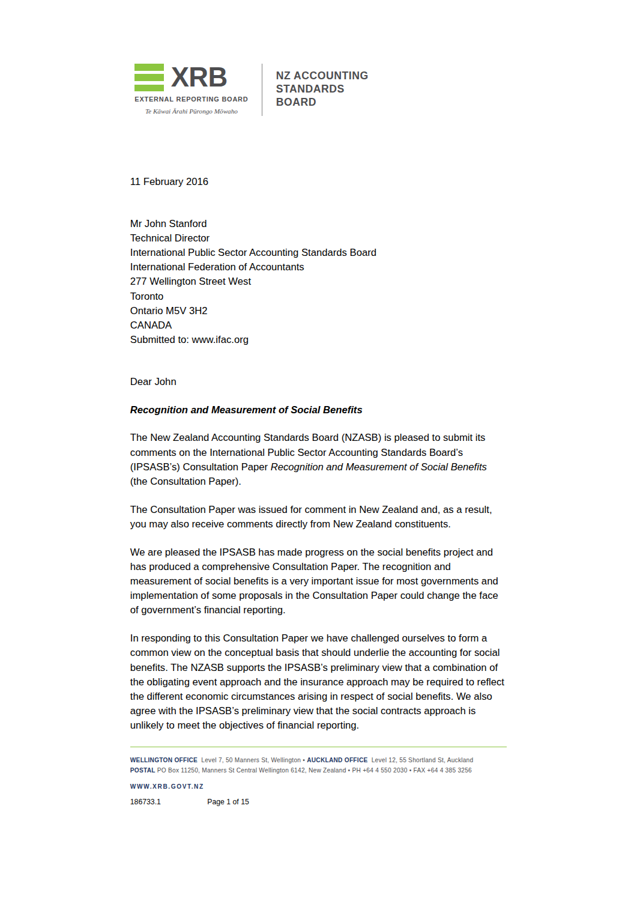XRB
EXTERNAL REPORTING BOARD
Te Kāwai Ārahi Pūrongo Mōwaho
NZ ACCOUNTING
STANDARDS
BOARD
11 February 2016
Mr John Stanford
Technical Director
International Public Sector Accounting Standards Board
International Federation of Accountants
277 Wellington Street West
Toronto
Ontario M5V 3H2
CANADA
Submitted to: www.ifac.org
Dear John
Recognition and Measurement of Social Benefits
The New Zealand Accounting Standards Board (NZASB) is pleased to submit its comments on the International Public Sector Accounting Standards Board’s (IPSASB’s) Consultation Paper Recognition and Measurement of Social Benefits (the Consultation Paper).
The Consultation Paper was issued for comment in New Zealand and, as a result, you may also receive comments directly from New Zealand constituents.
We are pleased the IPSASB has made progress on the social benefits project and has produced a comprehensive Consultation Paper. The recognition and measurement of social benefits is a very important issue for most governments and implementation of some proposals in the Consultation Paper could change the face of government’s financial reporting.
In responding to this Consultation Paper we have challenged ourselves to form a common view on the conceptual basis that should underlie the accounting for social benefits. The NZASB supports the IPSASB’s preliminary view that a combination of the obligating event approach and the insurance approach may be required to reflect the different economic circumstances arising in respect of social benefits. We also agree with the IPSASB’s preliminary view that the social contracts approach is unlikely to meet the objectives of financial reporting.
WELLINGTON OFFICE Level 7, 50 Manners St, Wellington • AUCKLAND OFFICE Level 12, 55 Shortland St, Auckland
POSTAL PO Box 11250, Manners St Central Wellington 6142, New Zealand • PH +64 4 550 2030 • FAX +64 4 385 3256
WWW.XRB.GOVT.NZ
186733.1 Page 1 of 15